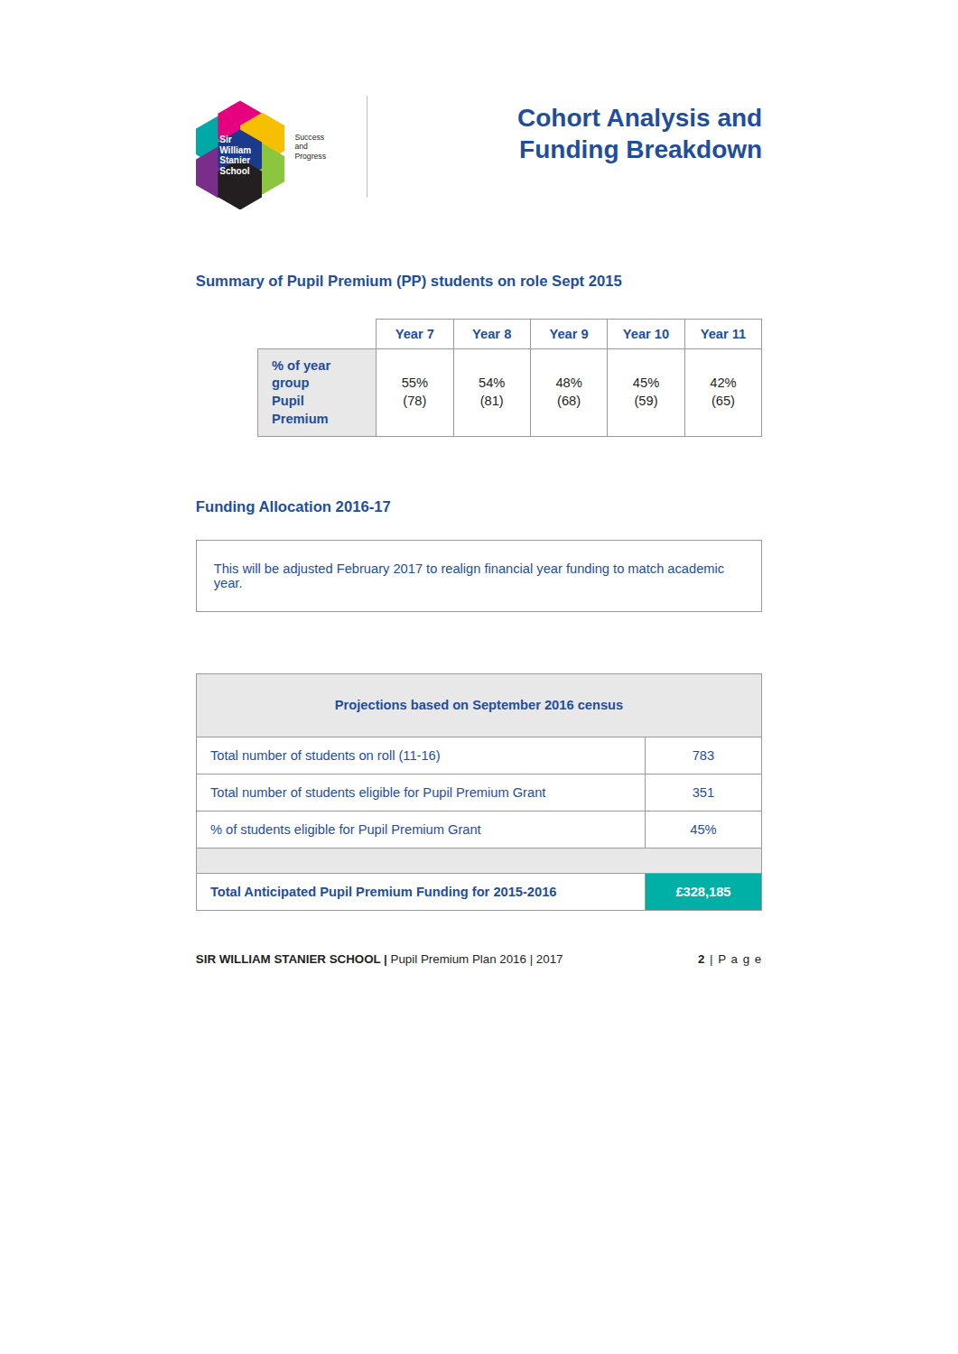Sir
William
Stanier
School
Success
and
Progress
Cohort Analysis and
Funding Breakdown
Summary of Pupil Premium (PP) students on role Sept 2015
| | Year 7 | Year 8 | Year 9 | Year 10 | Year 11 |
| --- | --- | --- | --- | --- | --- |
| % of year group Pupil Premium | 55% (78) | 54% (81) | 48% (68) | 45% (59) | 42% (65) |
Funding Allocation 2016-17
This will be adjusted February 2017 to realign financial year funding to match academic year.
| Projections based on September 2016 census |
| --- |
| Total number of students on roll (11-16) | 783 |
| Total number of students eligible for Pupil Premium Grant | 351 |
| % of students eligible for Pupil Premium Grant | 45% |
| Total Anticipated Pupil Premium Funding for 2015-2016 | £328,185 |
SIR WILLIAM STANIER SCHOOL | Pupil Premium Plan 2016 | 2017
2 | P a g e